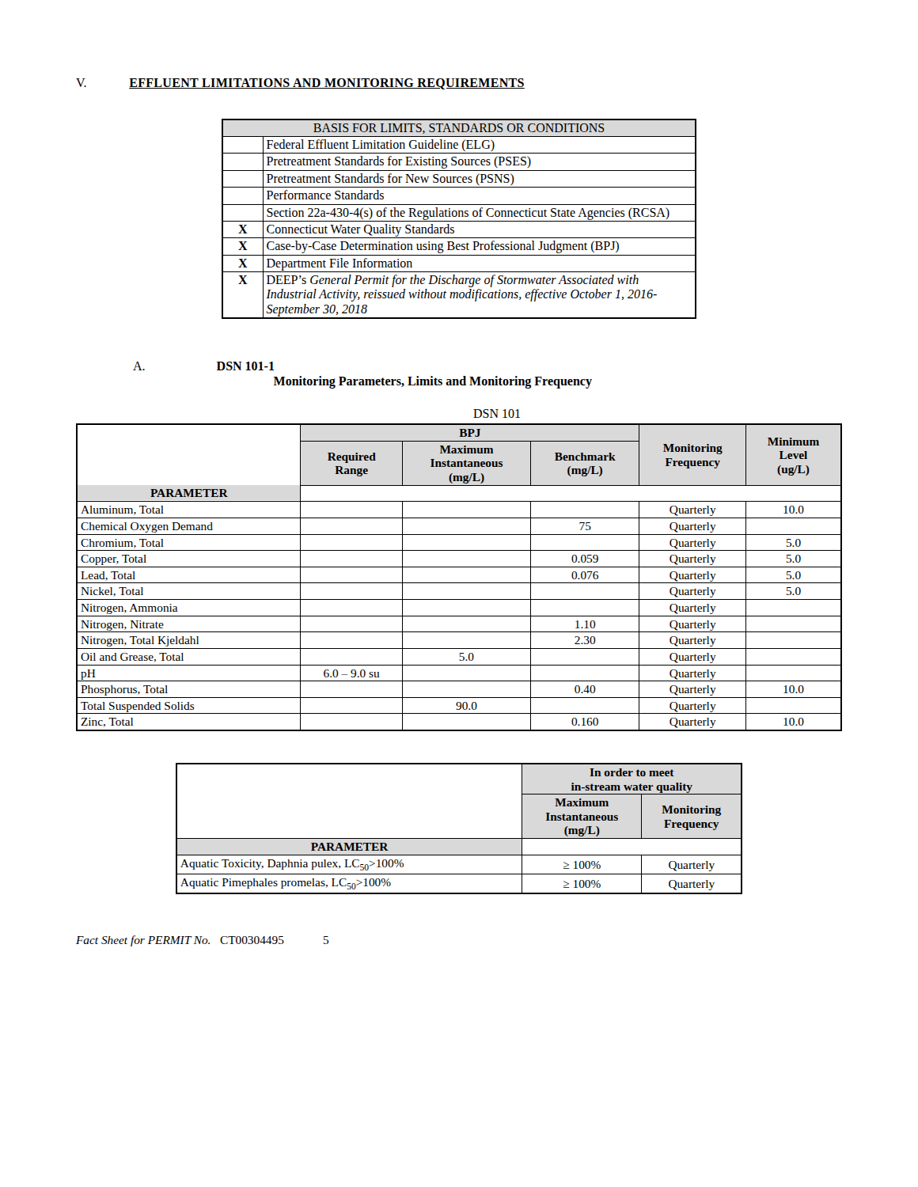V. EFFLUENT LIMITATIONS AND MONITORING REQUIREMENTS
| BASIS FOR LIMITS, STANDARDS OR CONDITIONS |
| | Federal Effluent Limitation Guideline (ELG) |
| | Pretreatment Standards for Existing Sources (PSES) |
| | Pretreatment Standards for New Sources (PSNS) |
| | Performance Standards |
| | Section 22a-430-4(s) of the Regulations of Connecticut State Agencies (RCSA) |
| X | Connecticut Water Quality Standards |
| X | Case-by-Case Determination using Best Professional Judgment (BPJ) |
| X | Department File Information |
| X | DEEP’s General Permit for the Discharge of Stormwater Associated with Industrial Activity, reissued without modifications, effective October 1, 2016-September 30, 2018 |
A. DSN 101-1
Monitoring Parameters, Limits and Monitoring Frequency
DSN 101
| | BPJ | Monitoring Frequency | Minimum Level (ug/L) |
| --- | --- | --- | --- |
| Required Range | Maximum Instantaneous (mg/L) | Benchmark (mg/L) |
| PARAMETER | |
| Aluminum, Total | | | | Quarterly | 10.0 |
| Chemical Oxygen Demand | | | 75 | Quarterly | |
| Chromium, Total | | | | Quarterly | 5.0 |
| Copper, Total | | | 0.059 | Quarterly | 5.0 |
| Lead, Total | | | 0.076 | Quarterly | 5.0 |
| Nickel, Total | | | | Quarterly | 5.0 |
| Nitrogen, Ammonia | | | | Quarterly | |
| Nitrogen, Nitrate | | | 1.10 | Quarterly | |
| Nitrogen, Total Kjeldahl | | | 2.30 | Quarterly | |
| Oil and Grease, Total | | 5.0 | | Quarterly | |
| pH | 6.0 – 9.0 su | | | Quarterly | |
| Phosphorus, Total | | | 0.40 | Quarterly | 10.0 |
| Total Suspended Solids | | 90.0 | | Quarterly | |
| Zinc, Total | | | 0.160 | Quarterly | 10.0 |
| | In order to meet in-stream water quality |
| --- | --- |
| Maximum Instantaneous (mg/L) | Monitoring Frequency |
| PARAMETER | | |
| Aquatic Toxicity, Daphnia pulex, LC 50 >100% | ≥ 100% | Quarterly |
| Aquatic Pimephales promelas, LC 50 >100% | ≥ 100% | Quarterly |
Fact Sheet for PERMIT No. CT003044955